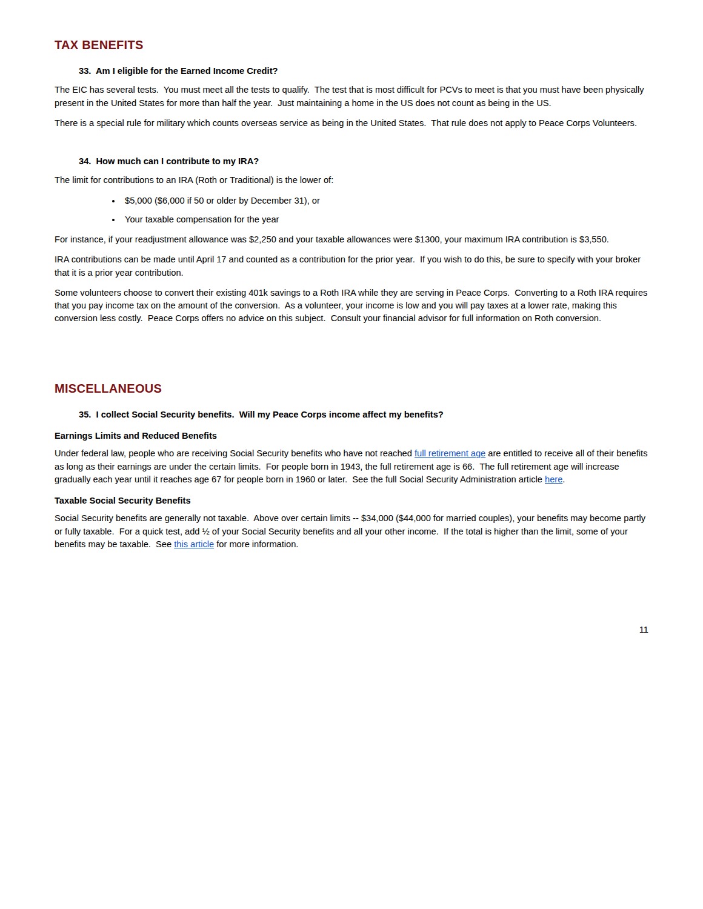TAX BENEFITS
33. Am I eligible for the Earned Income Credit?
The EIC has several tests. You must meet all the tests to qualify. The test that is most difficult for PCVs to meet is that you must have been physically present in the United States for more than half the year. Just maintaining a home in the US does not count as being in the US.
There is a special rule for military which counts overseas service as being in the United States. That rule does not apply to Peace Corps Volunteers.
34. How much can I contribute to my IRA?
The limit for contributions to an IRA (Roth or Traditional) is the lower of:
$5,000 ($6,000 if 50 or older by December 31), or
Your taxable compensation for the year
For instance, if your readjustment allowance was $2,250 and your taxable allowances were $1300, your maximum IRA contribution is $3,550.
IRA contributions can be made until April 17 and counted as a contribution for the prior year. If you wish to do this, be sure to specify with your broker that it is a prior year contribution.
Some volunteers choose to convert their existing 401k savings to a Roth IRA while they are serving in Peace Corps. Converting to a Roth IRA requires that you pay income tax on the amount of the conversion. As a volunteer, your income is low and you will pay taxes at a lower rate, making this conversion less costly. Peace Corps offers no advice on this subject. Consult your financial advisor for full information on Roth conversion.
MISCELLANEOUS
35. I collect Social Security benefits. Will my Peace Corps income affect my benefits?
Earnings Limits and Reduced Benefits
Under federal law, people who are receiving Social Security benefits who have not reached full retirement age are entitled to receive all of their benefits as long as their earnings are under the certain limits. For people born in 1943, the full retirement age is 66. The full retirement age will increase gradually each year until it reaches age 67 for people born in 1960 or later. See the full Social Security Administration article here.
Taxable Social Security Benefits
Social Security benefits are generally not taxable. Above over certain limits -- $34,000 ($44,000 for married couples), your benefits may become partly or fully taxable. For a quick test, add ½ of your Social Security benefits and all your other income. If the total is higher than the limit, some of your benefits may be taxable. See this article for more information.
11